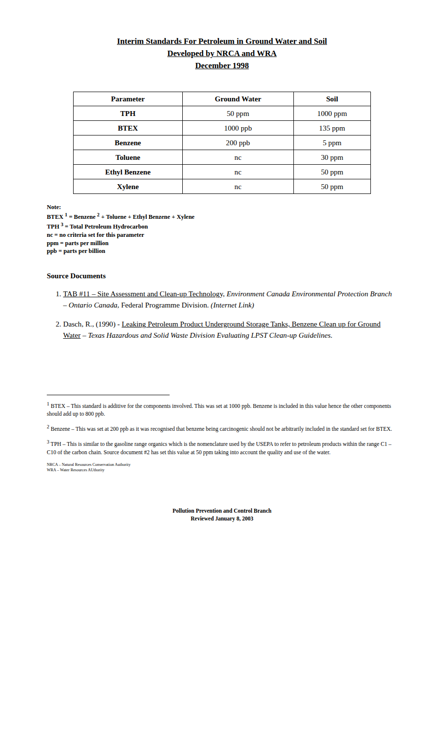Interim Standards For Petroleum in Ground Water and Soil Developed by NRCA and WRA December 1998
| Parameter | Ground Water | Soil |
| --- | --- | --- |
| TPH | 50 ppm | 1000 ppm |
| BTEX | 1000 ppb | 135 ppm |
| Benzene | 200 ppb | 5 ppm |
| Toluene | nc | 30 ppm |
| Ethyl Benzene | nc | 50 ppm |
| Xylene | nc | 50 ppm |
Note:
BTEX 1 = Benzene 2 + Toluene + Ethyl Benzene + Xylene
TPH 3 = Total Petroleum Hydrocarbon
nc = no criteria set for this parameter
ppm = parts per million
ppb = parts per billion
Source Documents
TAB #11 – Site Assessment and Clean-up Technology, Environment Canada Environmental Protection Branch – Ontario Canada, Federal Programme Division. (Internet Link)
Dasch, R., (1990) - Leaking Petroleum Product Underground Storage Tanks, Benzene Clean up for Ground Water – Texas Hazardous and Solid Waste Division Evaluating LPST Clean-up Guidelines.
1 BTEX – This standard is additive for the components involved. This was set at 1000 ppb. Benzene is included in this value hence the other components should add up to 800 ppb.
2 Benzene – This was set at 200 ppb as it was recognised that benzene being carcinogenic should not be arbitrarily included in the standard set for BTEX.
3 TPH – This is similar to the gasoline range organics which is the nomenclature used by the USEPA to refer to petroleum products within the range C1 – C10 of the carbon chain. Source document #2 has set this value at 50 ppm taking into account the quality and use of the water.
NRCA – Natural Resources Conservation Authority
WRA – Water Resources AUthority
Pollution Prevention and Control Branch
Reviewed January 8, 2003